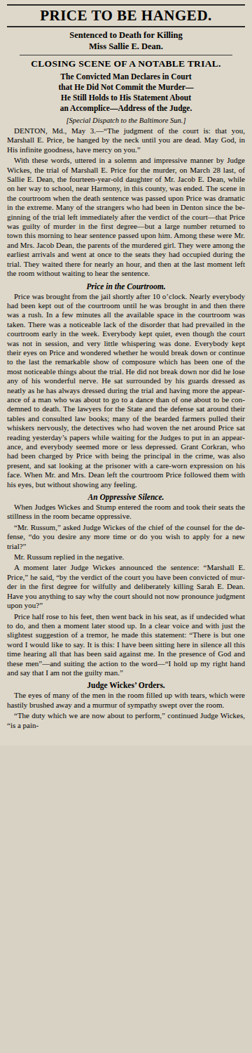PRICE TO BE HANGED.
Sentenced to Death for Killing
Miss Sallie E. Dean.
CLOSING SCENE OF A NOTABLE TRIAL.
The Convicted Man Declares in Court
that He Did Not Commit the Murder—
He Still Holds to His Statement About
an Accomplice—Address of the Judge.
[Special Dispatch to the Baltimore Sun.]
DENTON, Md., May 3.—“The judgment of the court is: that you, Marshall E. Price, be hanged by the neck until you are dead. May God, in His infinite goodness, have mercy on you.”
With these words, uttered in a solemn and impressive manner by Judge Wickes, the trial of Marshall E. Price for the murder, on March 28 last, of Sallie E. Dean, the fourteen-year-old daughter of Mr. Jacob E. Dean, while on her way to school, near Harmony, in this county, was ended. The scene in the courtroom when the death sentence was passed upon Price was dramatic in the extreme. Many of the strangers who had been in Denton since the beginning of the trial left immediately after the verdict of the court—that Price was guilty of murder in the first degree—but a large number returned to town this morning to hear sentence passed upon him. Among these were Mr. and Mrs. Jacob Dean, the parents of the murdered girl. They were among the earliest arrivals and went at once to the seats they had occupied during the trial. They waited there for nearly an hour, and then at the last moment left the room without waiting to hear the sentence.
Price in the Courtroom.
Price was brought from the jail shortly after 10 o’clock. Nearly everybody had been kept out of the courtroom until he was brought in and then there was a rush. In a few minutes all the available space in the courtroom was taken. There was a noticeable lack of the disorder that had prevailed in the courtroom early in the week. Everybody kept quiet, even though the court was not in session, and very little whispering was done. Everybody kept their eyes on Price and wondered whether he would break down or continue to the last the remarkable show of composure which has been one of the most noticeable things about the trial. He did not break down nor did he lose any of his wonderful nerve. He sat surrounded by his guards dressed as neatly as he has always dressed during the trial and having more the appearance of a man who was about to go to a dance than of one about to be condemned to death. The lawyers for the State and the defense sat around their tables and consulted law books; many of the bearded farmers pulled their whiskers nervously, the detectives who had woven the net around Price sat reading yesterday’s papers while waiting for the Judges to put in an appearance, and everybody seemed more or less depressed. Grant Corkran, who had been charged by Price with being the principal in the crime, was also present, and sat looking at the prisoner with a care-worn expression on his face. When Mr. and Mrs. Dean left the courtroom Price followed them with his eyes, but without showing any feeling.
An Oppressive Silence.
When Judges Wickes and Stump entered the room and took their seats the stillness in the room became oppressive.
“Mr. Russum,” asked Judge Wickes of the chief of the counsel for the defense, “do you desire any more time or do you wish to apply for a new trial?”
Mr. Russum replied in the negative.
A moment later Judge Wickes announced the sentence: “Marshall E. Price,” he said, “by the verdict of the court you have been convicted of murder in the first degree for wilfully and deliberately killing Sarah E. Dean. Have you anything to say why the court should not now pronounce judgment upon you?”
Price half rose to his feet, then went back in his seat, as if undecided what to do, and then a moment later stood up. In a clear voice and with just the slightest suggestion of a tremor, he made this statement: “There is but one word I would like to say. It is this: I have been sitting here in silence all this time hearing all that has been said against me. In the presence of God and these men”—and suiting the action to the word—“I hold up my right hand and say that I am not the guilty man.”
Judge Wickes’ Orders.
The eyes of many of the men in the room filled up with tears, which were hastily brushed away and a murmur of sympathy swept over the room.
“The duty which we are now about to perform,” continued Judge Wickes, “is a pain-